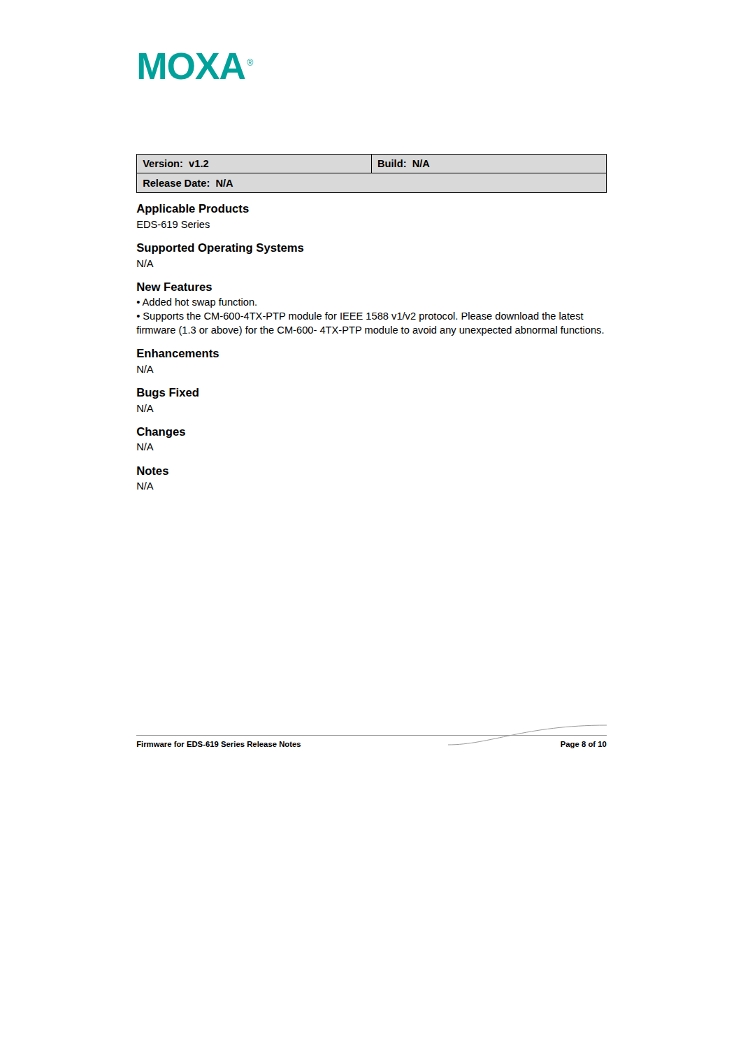MOXA®
| Version: v1.2 | Build: N/A |
| Release Date: N/A |
Applicable Products
EDS-619 Series
Supported Operating Systems
N/A
New Features
• Added hot swap function.
• Supports the CM-600-4TX-PTP module for IEEE 1588 v1/v2 protocol. Please download the latest firmware (1.3 or above) for the CM-600- 4TX-PTP module to avoid any unexpected abnormal functions.
Enhancements
N/A
Bugs Fixed
N/A
Changes
N/A
Notes
N/A
Firmware for EDS-619 Series Release Notes
Page 8 of 10